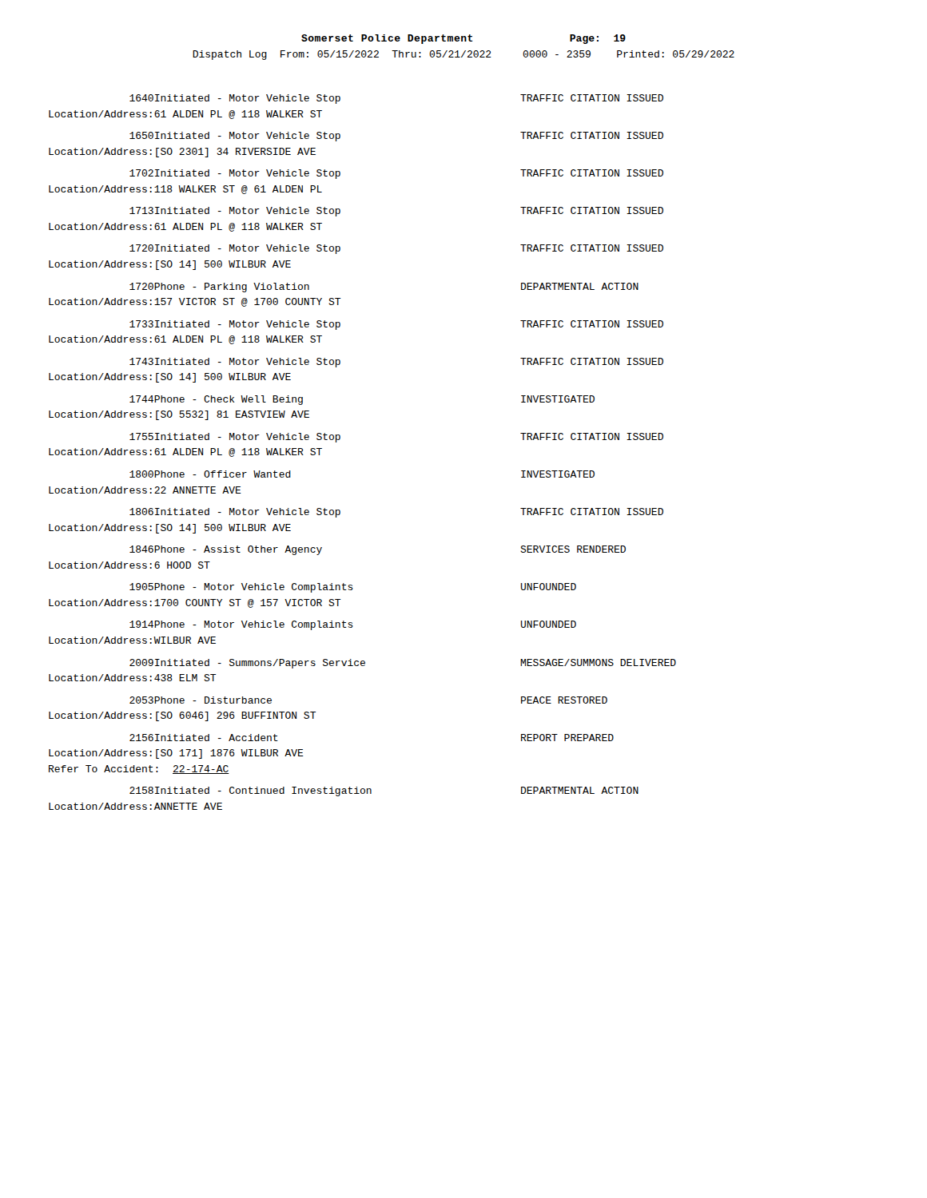Somerset Police Department Page: 19
Dispatch Log From: 05/15/2022 Thru: 05/21/2022 0000 - 2359 Printed: 05/29/2022
| 1640 | Initiated - Motor Vehicle Stop | TRAFFIC CITATION ISSUED |
| Location/Address: | 61 ALDEN PL @ 118 WALKER ST |
| 1650 | Initiated - Motor Vehicle Stop | TRAFFIC CITATION ISSUED |
| Location/Address: | [SO 2301] 34 RIVERSIDE AVE |
| 1702 | Initiated - Motor Vehicle Stop | TRAFFIC CITATION ISSUED |
| Location/Address: | 118 WALKER ST @ 61 ALDEN PL |
| 1713 | Initiated - Motor Vehicle Stop | TRAFFIC CITATION ISSUED |
| Location/Address: | 61 ALDEN PL @ 118 WALKER ST |
| 1720 | Initiated - Motor Vehicle Stop | TRAFFIC CITATION ISSUED |
| Location/Address: | [SO 14] 500 WILBUR AVE |
| 1720 | Phone - Parking Violation | DEPARTMENTAL ACTION |
| Location/Address: | 157 VICTOR ST @ 1700 COUNTY ST |
| 1733 | Initiated - Motor Vehicle Stop | TRAFFIC CITATION ISSUED |
| Location/Address: | 61 ALDEN PL @ 118 WALKER ST |
| 1743 | Initiated - Motor Vehicle Stop | TRAFFIC CITATION ISSUED |
| Location/Address: | [SO 14] 500 WILBUR AVE |
| 1744 | Phone - Check Well Being | INVESTIGATED |
| Location/Address: | [SO 5532] 81 EASTVIEW AVE |
| 1755 | Initiated - Motor Vehicle Stop | TRAFFIC CITATION ISSUED |
| Location/Address: | 61 ALDEN PL @ 118 WALKER ST |
| 1800 | Phone - Officer Wanted | INVESTIGATED |
| Location/Address: | 22 ANNETTE AVE |
| 1806 | Initiated - Motor Vehicle Stop | TRAFFIC CITATION ISSUED |
| Location/Address: | [SO 14] 500 WILBUR AVE |
| 1846 | Phone - Assist Other Agency | SERVICES RENDERED |
| Location/Address: | 6 HOOD ST |
| 1905 | Phone - Motor Vehicle Complaints | UNFOUNDED |
| Location/Address: | 1700 COUNTY ST @ 157 VICTOR ST |
| 1914 | Phone - Motor Vehicle Complaints | UNFOUNDED |
| Location/Address: | WILBUR AVE |
| 2009 | Initiated - Summons/Papers Service | MESSAGE/SUMMONS DELIVERED |
| Location/Address: | 438 ELM ST |
| 2053 | Phone - Disturbance | PEACE RESTORED |
| Location/Address: | [SO 6046] 296 BUFFINTON ST |
| 2156 | Initiated - Accident | REPORT PREPARED |
| Location/Address: | [SO 171] 1876 WILBUR AVE |
| Refer To Accident: 22-174-AC |
| 2158 | Initiated - Continued Investigation | DEPARTMENTAL ACTION |
| Location/Address: | ANNETTE AVE |